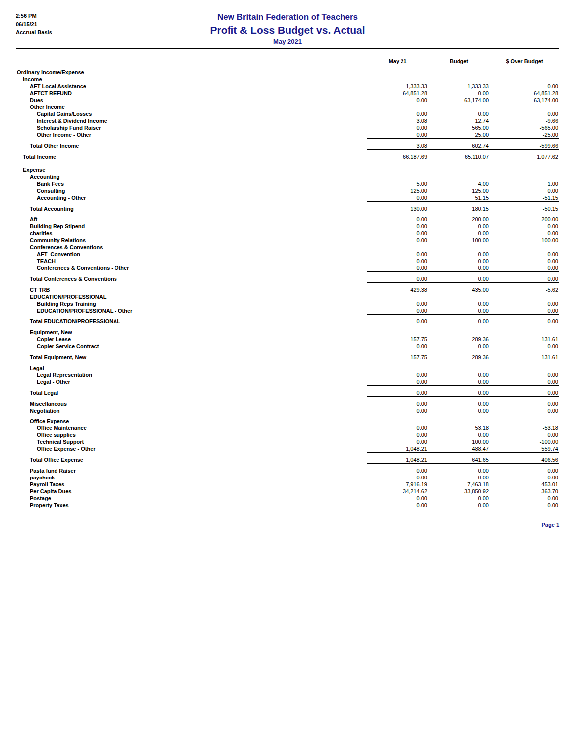2:56 PM
06/15/21
Accrual Basis
New Britain Federation of Teachers
Profit & Loss Budget vs. Actual
May 2021
| | May 21 | Budget | $ Over Budget |
| --- | --- | --- | --- |
| Ordinary Income/Expense | | | |
| Income | | | |
| AFT Local Assistance | 1,333.33 | 1,333.33 | 0.00 |
| AFTCT REFUND | 64,851.28 | 0.00 | 64,851.28 |
| Dues | 0.00 | 63,174.00 | -63,174.00 |
| Other Income | | | |
| Capital Gains/Losses | 0.00 | 0.00 | 0.00 |
| Interest & Dividend Income | 3.08 | 12.74 | -9.66 |
| Scholarship Fund Raiser | 0.00 | 565.00 | -565.00 |
| Other Income - Other | 0.00 | 25.00 | -25.00 |
| Total Other Income | 3.08 | 602.74 | -599.66 |
| Total Income | 66,187.69 | 65,110.07 | 1,077.62 |
| Expense | | | |
| Accounting | | | |
| Bank Fees | 5.00 | 4.00 | 1.00 |
| Consulting | 125.00 | 125.00 | 0.00 |
| Accounting - Other | 0.00 | 51.15 | -51.15 |
| Total Accounting | 130.00 | 180.15 | -50.15 |
| Aft | 0.00 | 200.00 | -200.00 |
| Building Rep Stipend | 0.00 | 0.00 | 0.00 |
| charities | 0.00 | 0.00 | 0.00 |
| Community Relations | 0.00 | 100.00 | -100.00 |
| Conferences & Conventions | | | |
| AFT Convention | 0.00 | 0.00 | 0.00 |
| TEACH | 0.00 | 0.00 | 0.00 |
| Conferences & Conventions - Other | 0.00 | 0.00 | 0.00 |
| Total Conferences & Conventions | 0.00 | 0.00 | 0.00 |
| CT TRB | 429.38 | 435.00 | -5.62 |
| EDUCATION/PROFESSIONAL | | | |
| Building Reps Training | 0.00 | 0.00 | 0.00 |
| EDUCATION/PROFESSIONAL - Other | 0.00 | 0.00 | 0.00 |
| Total EDUCATION/PROFESSIONAL | 0.00 | 0.00 | 0.00 |
| Equipment, New | | | |
| Copier Lease | 157.75 | 289.36 | -131.61 |
| Copier Service Contract | 0.00 | 0.00 | 0.00 |
| Total Equipment, New | 157.75 | 289.36 | -131.61 |
| Legal | | | |
| Legal Representation | 0.00 | 0.00 | 0.00 |
| Legal - Other | 0.00 | 0.00 | 0.00 |
| Total Legal | 0.00 | 0.00 | 0.00 |
| Miscellaneous | 0.00 | 0.00 | 0.00 |
| Negotiation | 0.00 | 0.00 | 0.00 |
| Office Expense | | | |
| Office Maintenance | 0.00 | 53.18 | -53.18 |
| Office supplies | 0.00 | 0.00 | 0.00 |
| Technical Support | 0.00 | 100.00 | -100.00 |
| Office Expense - Other | 1,048.21 | 488.47 | 559.74 |
| Total Office Expense | 1,048.21 | 641.65 | 406.56 |
| Pasta fund Raiser | 0.00 | 0.00 | 0.00 |
| paycheck | 0.00 | 0.00 | 0.00 |
| Payroll Taxes | 7,916.19 | 7,463.18 | 453.01 |
| Per Capita Dues | 34,214.62 | 33,850.92 | 363.70 |
| Postage | 0.00 | 0.00 | 0.00 |
| Property Taxes | 0.00 | 0.00 | 0.00 |
Page 1